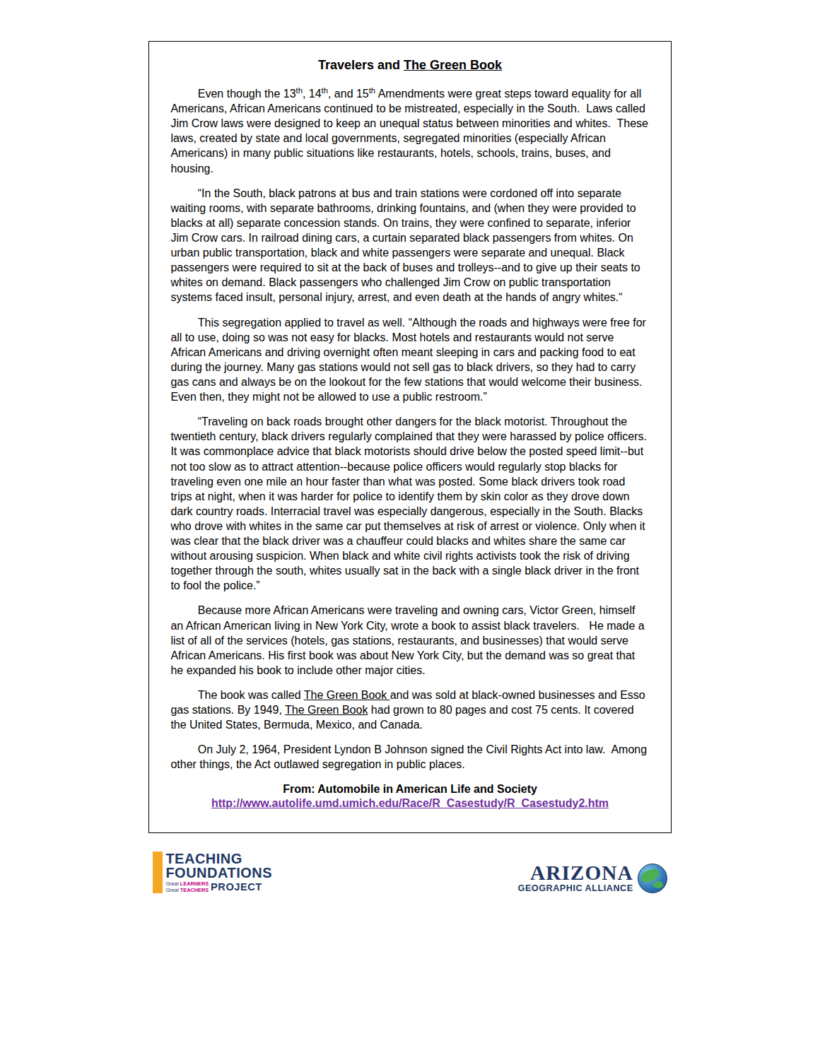Travelers and The Green Book
Even though the 13th, 14th, and 15th Amendments were great steps toward equality for all Americans, African Americans continued to be mistreated, especially in the South. Laws called Jim Crow laws were designed to keep an unequal status between minorities and whites. These laws, created by state and local governments, segregated minorities (especially African Americans) in many public situations like restaurants, hotels, schools, trains, buses, and housing.
“In the South, black patrons at bus and train stations were cordoned off into separate waiting rooms, with separate bathrooms, drinking fountains, and (when they were provided to blacks at all) separate concession stands. On trains, they were confined to separate, inferior Jim Crow cars. In railroad dining cars, a curtain separated black passengers from whites. On urban public transportation, black and white passengers were separate and unequal. Black passengers were required to sit at the back of buses and trolleys--and to give up their seats to whites on demand. Black passengers who challenged Jim Crow on public transportation systems faced insult, personal injury, arrest, and even death at the hands of angry whites.“
This segregation applied to travel as well. “Although the roads and highways were free for all to use, doing so was not easy for blacks. Most hotels and restaurants would not serve African Americans and driving overnight often meant sleeping in cars and packing food to eat during the journey. Many gas stations would not sell gas to black drivers, so they had to carry gas cans and always be on the lookout for the few stations that would welcome their business. Even then, they might not be allowed to use a public restroom.”
“Traveling on back roads brought other dangers for the black motorist. Throughout the twentieth century, black drivers regularly complained that they were harassed by police officers. It was commonplace advice that black motorists should drive below the posted speed limit--but not too slow as to attract attention--because police officers would regularly stop blacks for traveling even one mile an hour faster than what was posted. Some black drivers took road trips at night, when it was harder for police to identify them by skin color as they drove down dark country roads. Interracial travel was especially dangerous, especially in the South. Blacks who drove with whites in the same car put themselves at risk of arrest or violence. Only when it was clear that the black driver was a chauffeur could blacks and whites share the same car without arousing suspicion. When black and white civil rights activists took the risk of driving together through the south, whites usually sat in the back with a single black driver in the front to fool the police.”
Because more African Americans were traveling and owning cars, Victor Green, himself an African American living in New York City, wrote a book to assist black travelers. He made a list of all of the services (hotels, gas stations, restaurants, and businesses) that would serve African Americans. His first book was about New York City, but the demand was so great that he expanded his book to include other major cities.
The book was called The Green Book and was sold at black-owned businesses and Esso gas stations. By 1949, The Green Book had grown to 80 pages and cost 75 cents. It covered the United States, Bermuda, Mexico, and Canada.
On July 2, 1964, President Lyndon B Johnson signed the Civil Rights Act into law. Among other things, the Act outlawed segregation in public places.
From: Automobile in American Life and Society
http://www.autolife.umd.umich.edu/Race/R_Casestudy/R_Casestudy2.htm
TEACHING
FOUNDATIONS
Great LEARNERS
Great TEACHERS
PROJECT
ARIZONA
GEOGRAPHIC ALLIANCE